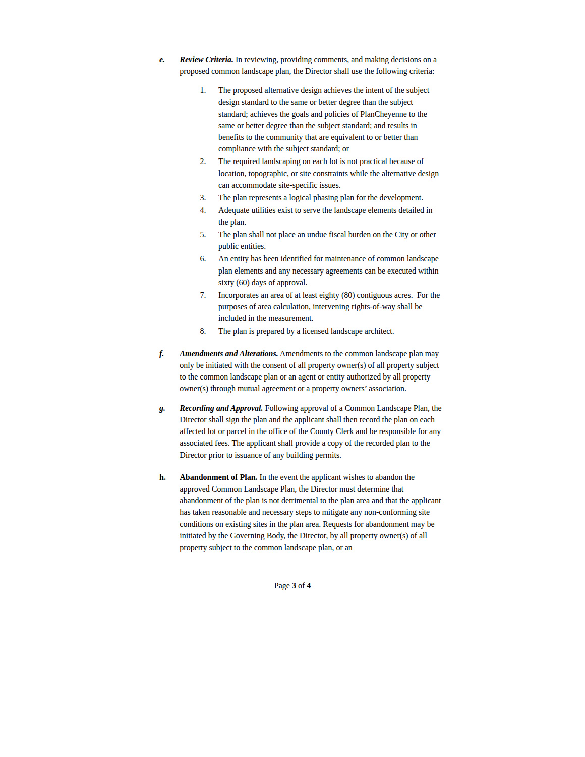e. Review Criteria. In reviewing, providing comments, and making decisions on a proposed common landscape plan, the Director shall use the following criteria:
1. The proposed alternative design achieves the intent of the subject design standard to the same or better degree than the subject standard; achieves the goals and policies of PlanCheyenne to the same or better degree than the subject standard; and results in benefits to the community that are equivalent to or better than compliance with the subject standard; or
2. The required landscaping on each lot is not practical because of location, topographic, or site constraints while the alternative design can accommodate site-specific issues.
3. The plan represents a logical phasing plan for the development.
4. Adequate utilities exist to serve the landscape elements detailed in the plan.
5. The plan shall not place an undue fiscal burden on the City or other public entities.
6. An entity has been identified for maintenance of common landscape plan elements and any necessary agreements can be executed within sixty (60) days of approval.
7. Incorporates an area of at least eighty (80) contiguous acres. For the purposes of area calculation, intervening rights-of-way shall be included in the measurement.
8. The plan is prepared by a licensed landscape architect.
f. Amendments and Alterations. Amendments to the common landscape plan may only be initiated with the consent of all property owner(s) of all property subject to the common landscape plan or an agent or entity authorized by all property owner(s) through mutual agreement or a property owners’ association.
g. Recording and Approval. Following approval of a Common Landscape Plan, the Director shall sign the plan and the applicant shall then record the plan on each affected lot or parcel in the office of the County Clerk and be responsible for any associated fees. The applicant shall provide a copy of the recorded plan to the Director prior to issuance of any building permits.
h. Abandonment of Plan. In the event the applicant wishes to abandon the approved Common Landscape Plan, the Director must determine that abandonment of the plan is not detrimental to the plan area and that the applicant has taken reasonable and necessary steps to mitigate any non-conforming site conditions on existing sites in the plan area. Requests for abandonment may be initiated by the Governing Body, the Director, by all property owner(s) of all property subject to the common landscape plan, or an
Page 3 of 4